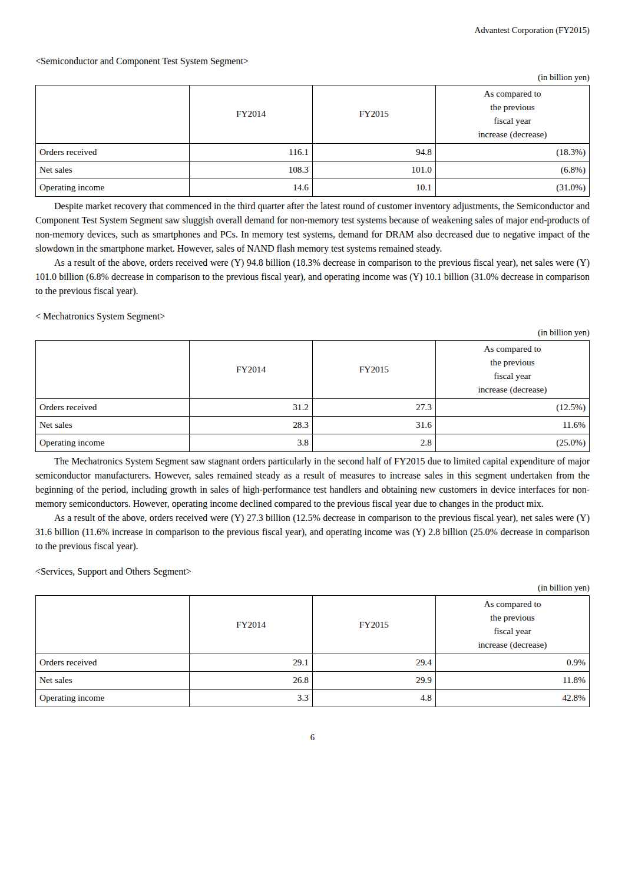Advantest Corporation (FY2015)
<Semiconductor and Component Test System Segment>
(in billion yen)
| | FY2014 | FY2015 | As compared to the previous fiscal year increase (decrease) |
| --- | --- | --- | --- |
| Orders received | 116.1 | 94.8 | (18.3%) |
| Net sales | 108.3 | 101.0 | (6.8%) |
| Operating income | 14.6 | 10.1 | (31.0%) |
Despite market recovery that commenced in the third quarter after the latest round of customer inventory adjustments, the Semiconductor and Component Test System Segment saw sluggish overall demand for non-memory test systems because of weakening sales of major end-products of non-memory devices, such as smartphones and PCs. In memory test systems, demand for DRAM also decreased due to negative impact of the slowdown in the smartphone market. However, sales of NAND flash memory test systems remained steady.
As a result of the above, orders received were (Y) 94.8 billion (18.3% decrease in comparison to the previous fiscal year), net sales were (Y) 101.0 billion (6.8% decrease in comparison to the previous fiscal year), and operating income was (Y) 10.1 billion (31.0% decrease in comparison to the previous fiscal year).
< Mechatronics System Segment>
(in billion yen)
| | FY2014 | FY2015 | As compared to the previous fiscal year increase (decrease) |
| --- | --- | --- | --- |
| Orders received | 31.2 | 27.3 | (12.5%) |
| Net sales | 28.3 | 31.6 | 11.6% |
| Operating income | 3.8 | 2.8 | (25.0%) |
The Mechatronics System Segment saw stagnant orders particularly in the second half of FY2015 due to limited capital expenditure of major semiconductor manufacturers. However, sales remained steady as a result of measures to increase sales in this segment undertaken from the beginning of the period, including growth in sales of high-performance test handlers and obtaining new customers in device interfaces for non-memory semiconductors. However, operating income declined compared to the previous fiscal year due to changes in the product mix.
As a result of the above, orders received were (Y) 27.3 billion (12.5% decrease in comparison to the previous fiscal year), net sales were (Y) 31.6 billion (11.6% increase in comparison to the previous fiscal year), and operating income was (Y) 2.8 billion (25.0% decrease in comparison to the previous fiscal year).
<Services, Support and Others Segment>
(in billion yen)
| | FY2014 | FY2015 | As compared to the previous fiscal year increase (decrease) |
| --- | --- | --- | --- |
| Orders received | 29.1 | 29.4 | 0.9% |
| Net sales | 26.8 | 29.9 | 11.8% |
| Operating income | 3.3 | 4.8 | 42.8% |
6